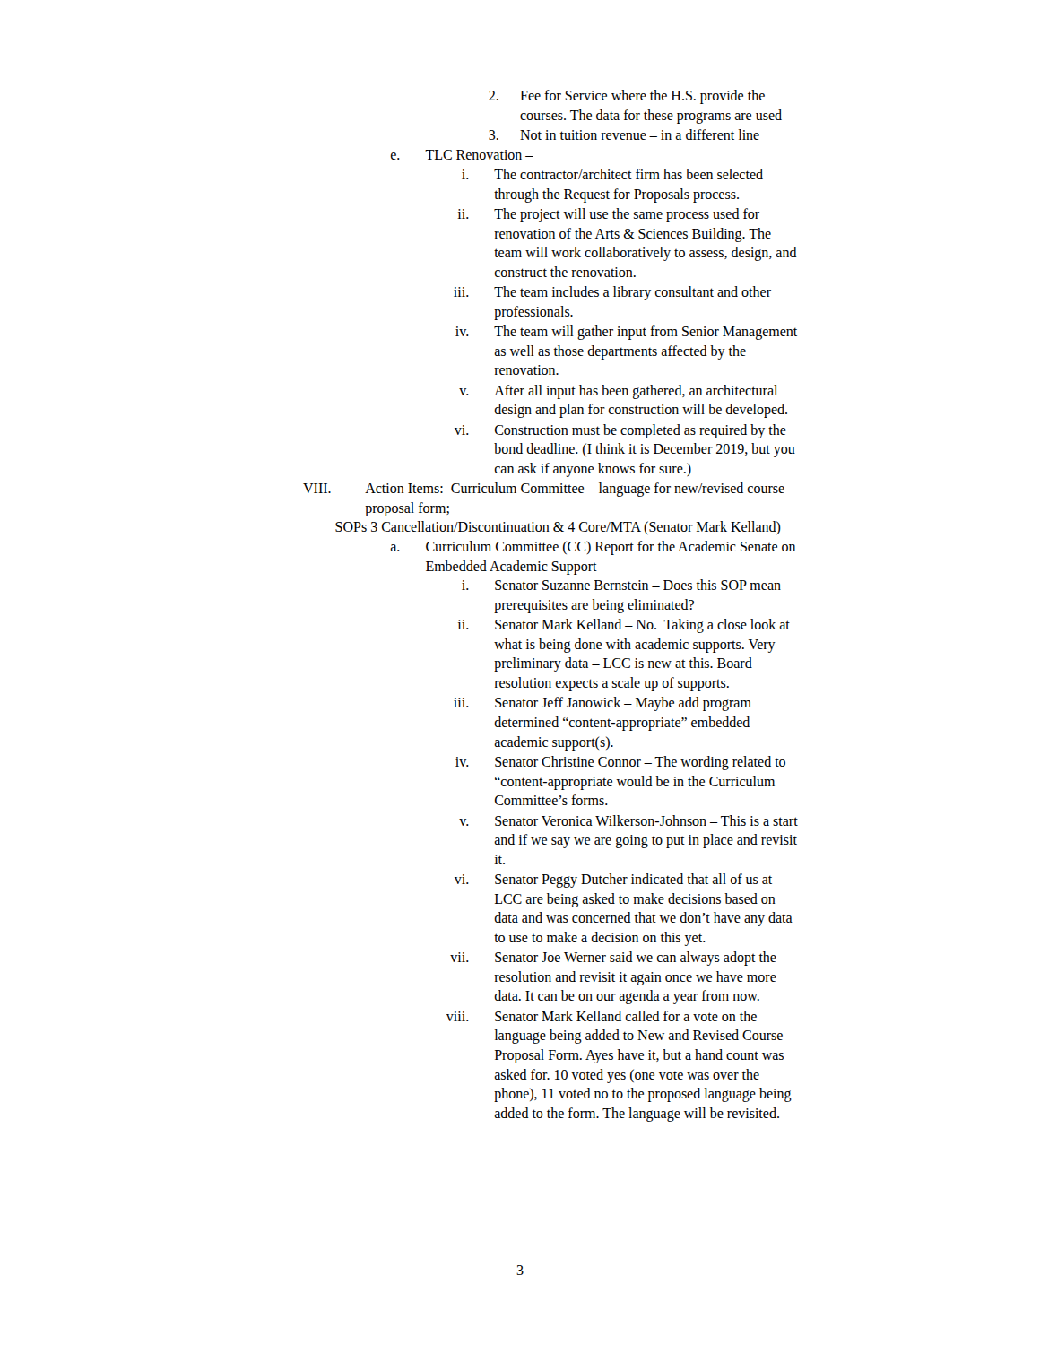Fee for Service where the H.S. provide the courses. The data for these programs are used
Not in tuition revenue – in a different line
TLC Renovation –
The contractor/architect firm has been selected through the Request for Proposals process.
The project will use the same process used for renovation of the Arts & Sciences Building. The team will work collaboratively to assess, design, and construct the renovation.
The team includes a library consultant and other professionals.
The team will gather input from Senior Management as well as those departments affected by the renovation.
After all input has been gathered, an architectural design and plan for construction will be developed.
Construction must be completed as required by the bond deadline. (I think it is December 2019, but you can ask if anyone knows for sure.)
Action Items: Curriculum Committee – language for new/revised course proposal form; SOPs 3 Cancellation/Discontinuation & 4 Core/MTA (Senator Mark Kelland)
Curriculum Committee (CC) Report for the Academic Senate on Embedded Academic Support
Senator Suzanne Bernstein – Does this SOP mean prerequisites are being eliminated?
Senator Mark Kelland – No. Taking a close look at what is being done with academic supports. Very preliminary data – LCC is new at this. Board resolution expects a scale up of supports.
Senator Jeff Janowick – Maybe add program determined “content-appropriate” embedded academic support(s).
Senator Christine Connor – The wording related to “content-appropriate would be in the Curriculum Committee’s forms.
Senator Veronica Wilkerson-Johnson – This is a start and if we say we are going to put in place and revisit it.
Senator Peggy Dutcher indicated that all of us at LCC are being asked to make decisions based on data and was concerned that we don’t have any data to use to make a decision on this yet.
Senator Joe Werner said we can always adopt the resolution and revisit it again once we have more data. It can be on our agenda a year from now.
Senator Mark Kelland called for a vote on the language being added to New and Revised Course Proposal Form. Ayes have it, but a hand count was asked for. 10 voted yes (one vote was over the phone), 11 voted no to the proposed language being added to the form. The language will be revisited.
3